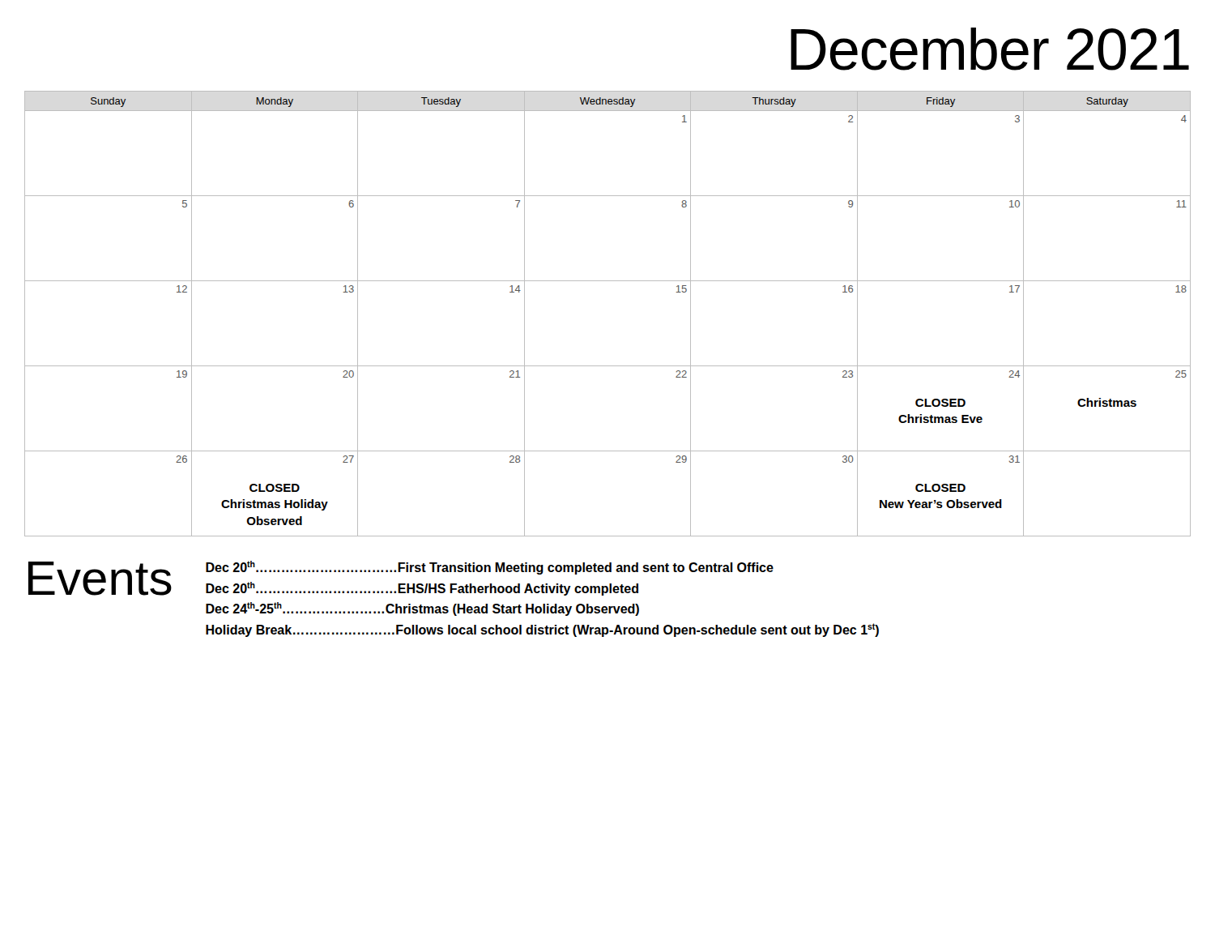December 2021
| Sunday | Monday | Tuesday | Wednesday | Thursday | Friday | Saturday |
| --- | --- | --- | --- | --- | --- | --- |
| | | | 1 | 2 | 3 | 4 |
| 5 | 6 | 7 | 8 | 9 | 10 | 11 |
| 12 | 13 | 14 | 15 | 16 | 17 | 18 |
| 19 | 20 | 21 | 22 | 23 | 24 CLOSED Christmas Eve | 25 Christmas |
| 26 | 27 CLOSED Christmas Holiday Observed | 28 | 29 | 30 | 31 CLOSED New Year’s Observed | |
Events
Dec 20th……………………………First Transition Meeting completed and sent to Central Office
Dec 20th……………………………EHS/HS Fatherhood Activity completed
Dec 24th-25th……………………Christmas (Head Start Holiday Observed)
Holiday Break……………………Follows local school district (Wrap-Around Open-schedule sent out by Dec 1st)